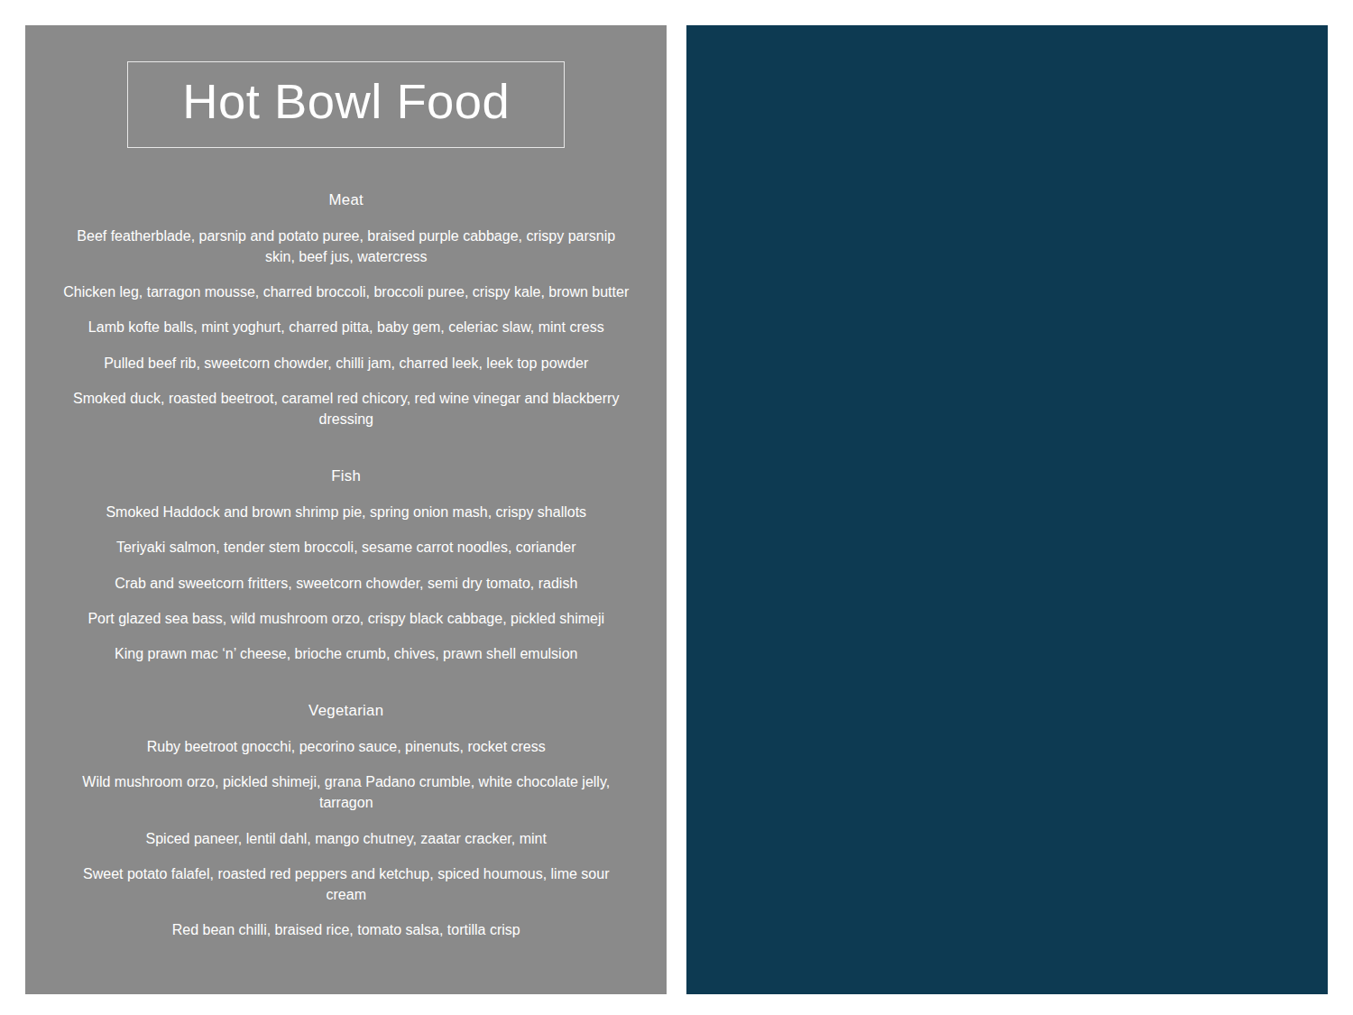Hot Bowl Food
Meat
Beef featherblade, parsnip and potato puree, braised purple cabbage, crispy parsnip skin, beef jus, watercress
Chicken leg, tarragon mousse, charred broccoli, broccoli puree, crispy kale, brown butter
Lamb kofte balls, mint yoghurt, charred pitta, baby gem, celeriac slaw, mint cress
Pulled beef rib, sweetcorn chowder, chilli jam, charred leek, leek top powder
Smoked duck, roasted beetroot, caramel red chicory, red wine vinegar and blackberry dressing
Fish
Smoked Haddock and brown shrimp pie, spring onion mash, crispy shallots
Teriyaki salmon, tender stem broccoli, sesame carrot noodles, coriander
Crab and sweetcorn fritters, sweetcorn chowder, semi dry tomato, radish
Port glazed sea bass, wild mushroom orzo, crispy black cabbage, pickled shimeji
King prawn mac ‘n’ cheese, brioche crumb, chives, prawn shell emulsion
Vegetarian
Ruby beetroot gnocchi, pecorino sauce, pinenuts, rocket cress
Wild mushroom orzo, pickled shimeji, grana Padano crumble, white chocolate jelly, tarragon
Spiced paneer, lentil dahl, mango chutney, zaatar cracker, mint
Sweet potato falafel, roasted red peppers and ketchup, spiced houmous, lime sour cream
Red bean chilli, braised rice, tomato salsa, tortilla crisp